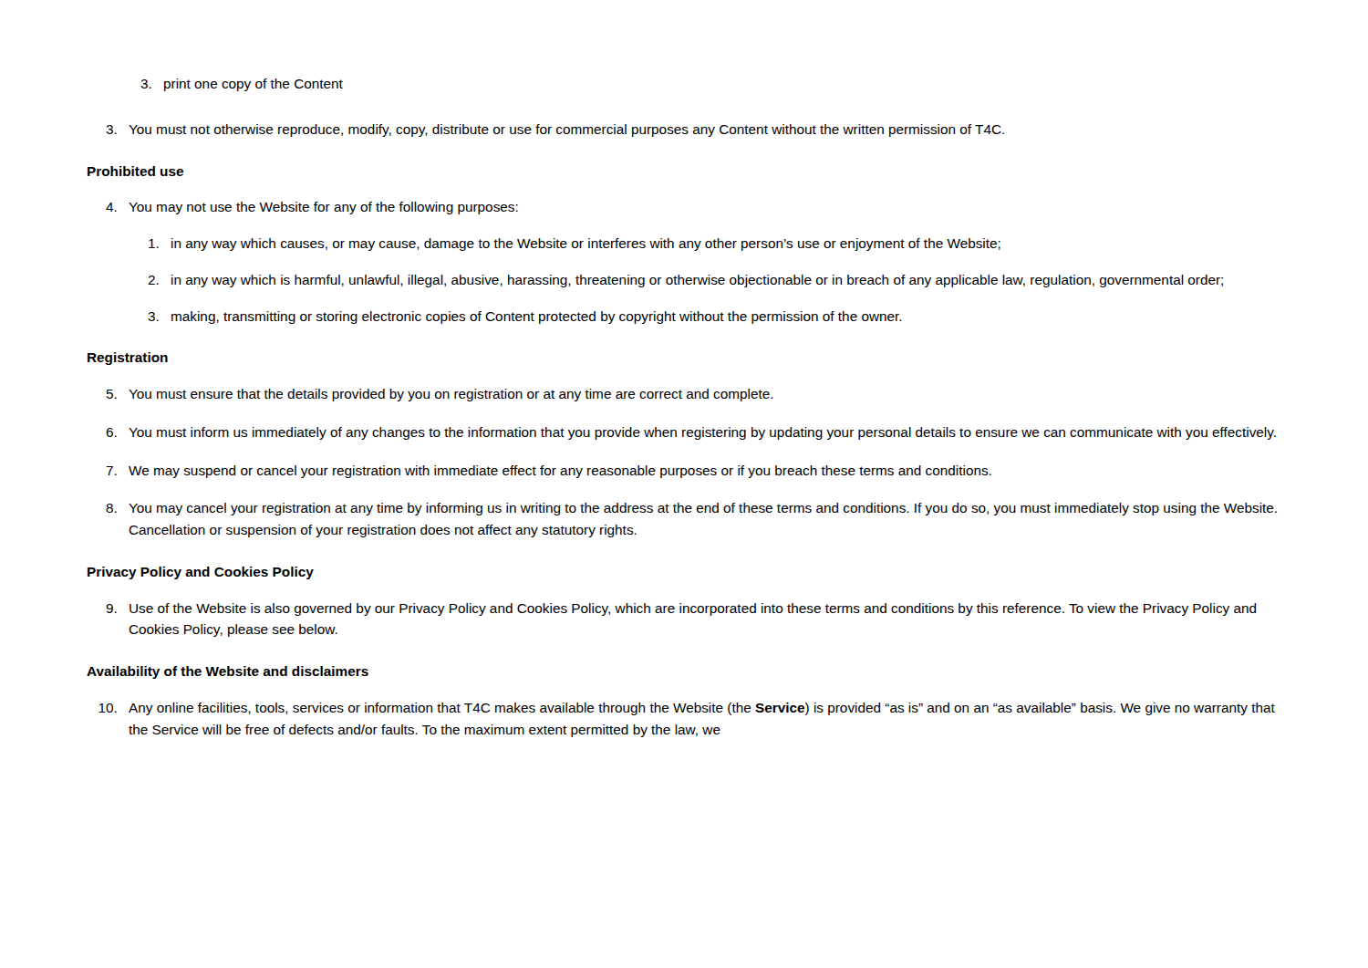print one copy of the Content
You must not otherwise reproduce, modify, copy, distribute or use for commercial purposes any Content without the written permission of T4C.
Prohibited use
You may not use the Website for any of the following purposes:
in any way which causes, or may cause, damage to the Website or interferes with any other person’s use or enjoyment of the Website;
in any way which is harmful, unlawful, illegal, abusive, harassing, threatening or otherwise objectionable or in breach of any applicable law, regulation, governmental order;
making, transmitting or storing electronic copies of Content protected by copyright without the permission of the owner.
Registration
You must ensure that the details provided by you on registration or at any time are correct and complete.
You must inform us immediately of any changes to the information that you provide when registering by updating your personal details to ensure we can communicate with you effectively.
We may suspend or cancel your registration with immediate effect for any reasonable purposes or if you breach these terms and conditions.
You may cancel your registration at any time by informing us in writing to the address at the end of these terms and conditions. If you do so, you must immediately stop using the Website. Cancellation or suspension of your registration does not affect any statutory rights.
Privacy Policy and Cookies Policy
Use of the Website is also governed by our Privacy Policy and Cookies Policy, which are incorporated into these terms and conditions by this reference. To view the Privacy Policy and Cookies Policy, please see below.
Availability of the Website and disclaimers
Any online facilities, tools, services or information that T4C makes available through the Website (the Service) is provided “as is” and on an “as available” basis. We give no warranty that the Service will be free of defects and/or faults. To the maximum extent permitted by the law, we